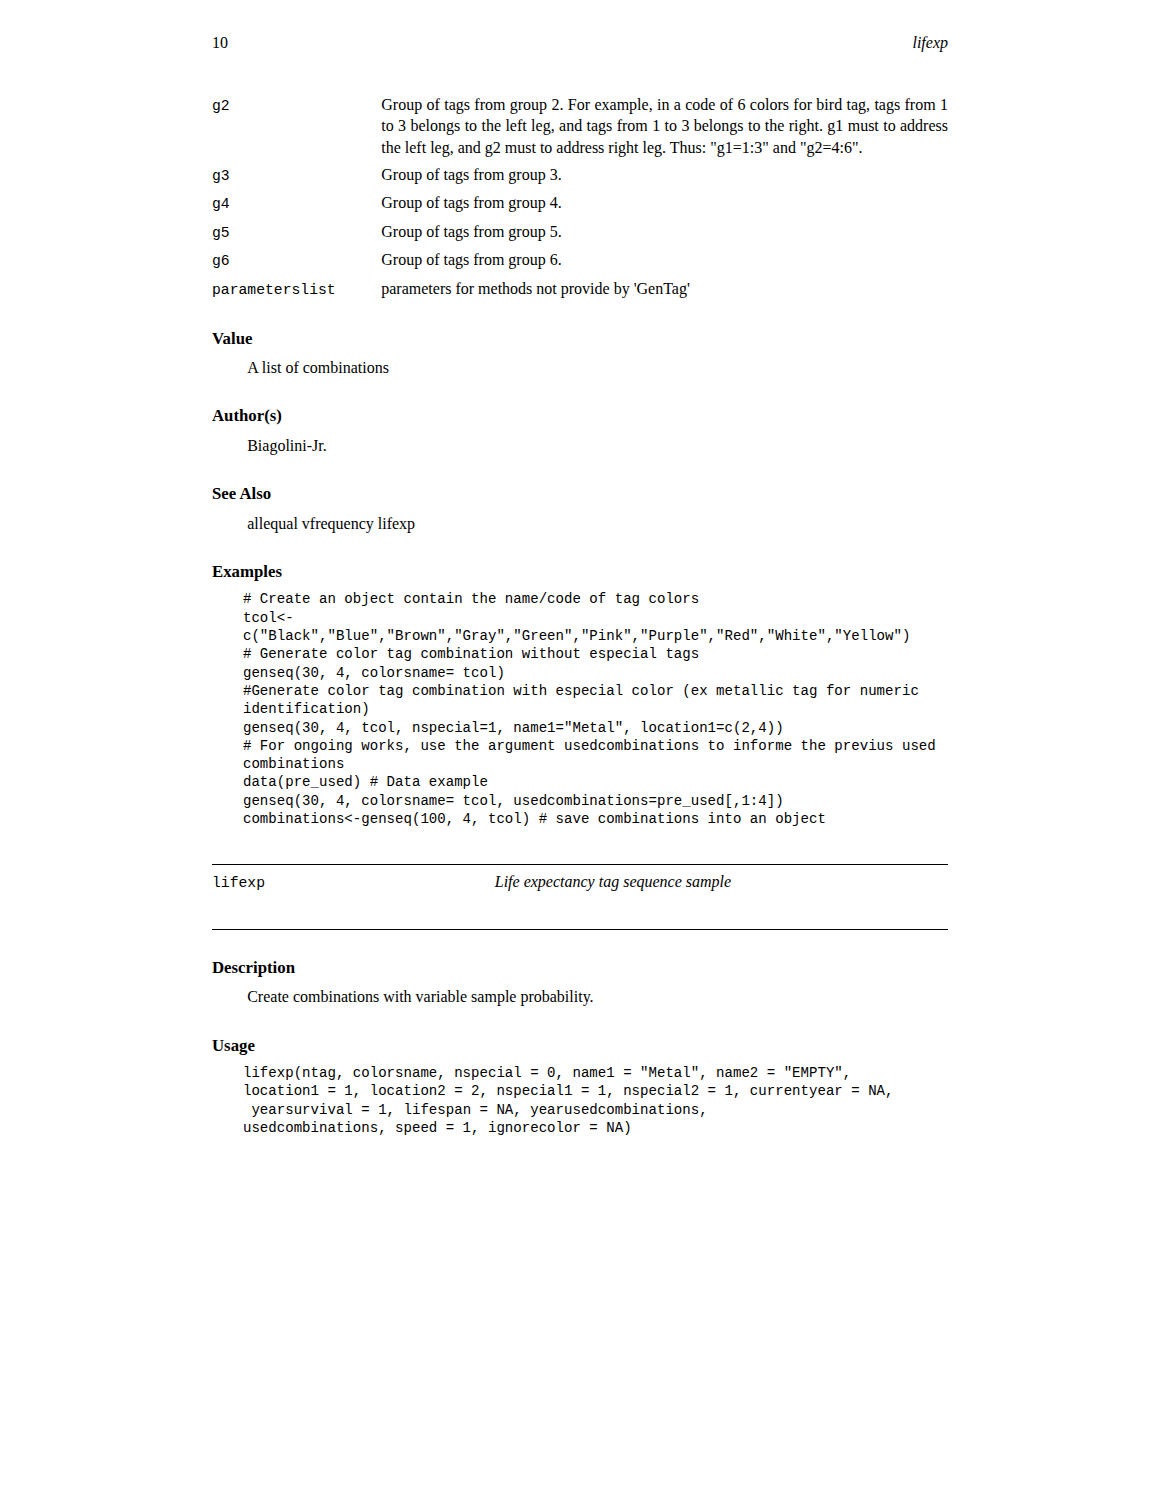10 lifexp
g2
Group of tags from group 2. For example, in a code of 6 colors for bird tag, tags from 1 to 3 belongs to the left leg, and tags from 1 to 3 belongs to the right. g1 must to address the left leg, and g2 must to address right leg. Thus: "g1=1:3" and "g2=4:6".
g3
Group of tags from group 3.
g4
Group of tags from group 4.
g5
Group of tags from group 5.
g6
Group of tags from group 6.
parameterslist
parameters for methods not provide by 'GenTag'
Value
A list of combinations
Author(s)
Biagolini-Jr.
See Also
allequal vfrequency lifexp
Examples
# Create an object contain the name/code of tag colors
tcol<-c("Black","Blue","Brown","Gray","Green","Pink","Purple","Red","White","Yellow")
# Generate color tag combination without especial tags
genseq(30, 4, colorsname= tcol)
#Generate color tag combination with especial color (ex metallic tag for numeric identification)
genseq(30, 4, tcol, nspecial=1, name1="Metal", location1=c(2,4))
# For ongoing works, use the argument usedcombinations to informe the previus used combinations
data(pre_used) # Data example
genseq(30, 4, colorsname= tcol, usedcombinations=pre_used[,1:4])
combinations<-genseq(100, 4, tcol) # save combinations into an object
lifexp Life expectancy tag sequence sample
Description
Create combinations with variable sample probability.
Usage
lifexp(ntag, colorsname, nspecial = 0, name1 = "Metal", name2 = "EMPTY",
location1 = 1, location2 = 2, nspecial1 = 1, nspecial2 = 1, currentyear = NA,
 yearsurvival = 1, lifespan = NA, yearusedcombinations,
usedcombinations, speed = 1, ignorecolor = NA)